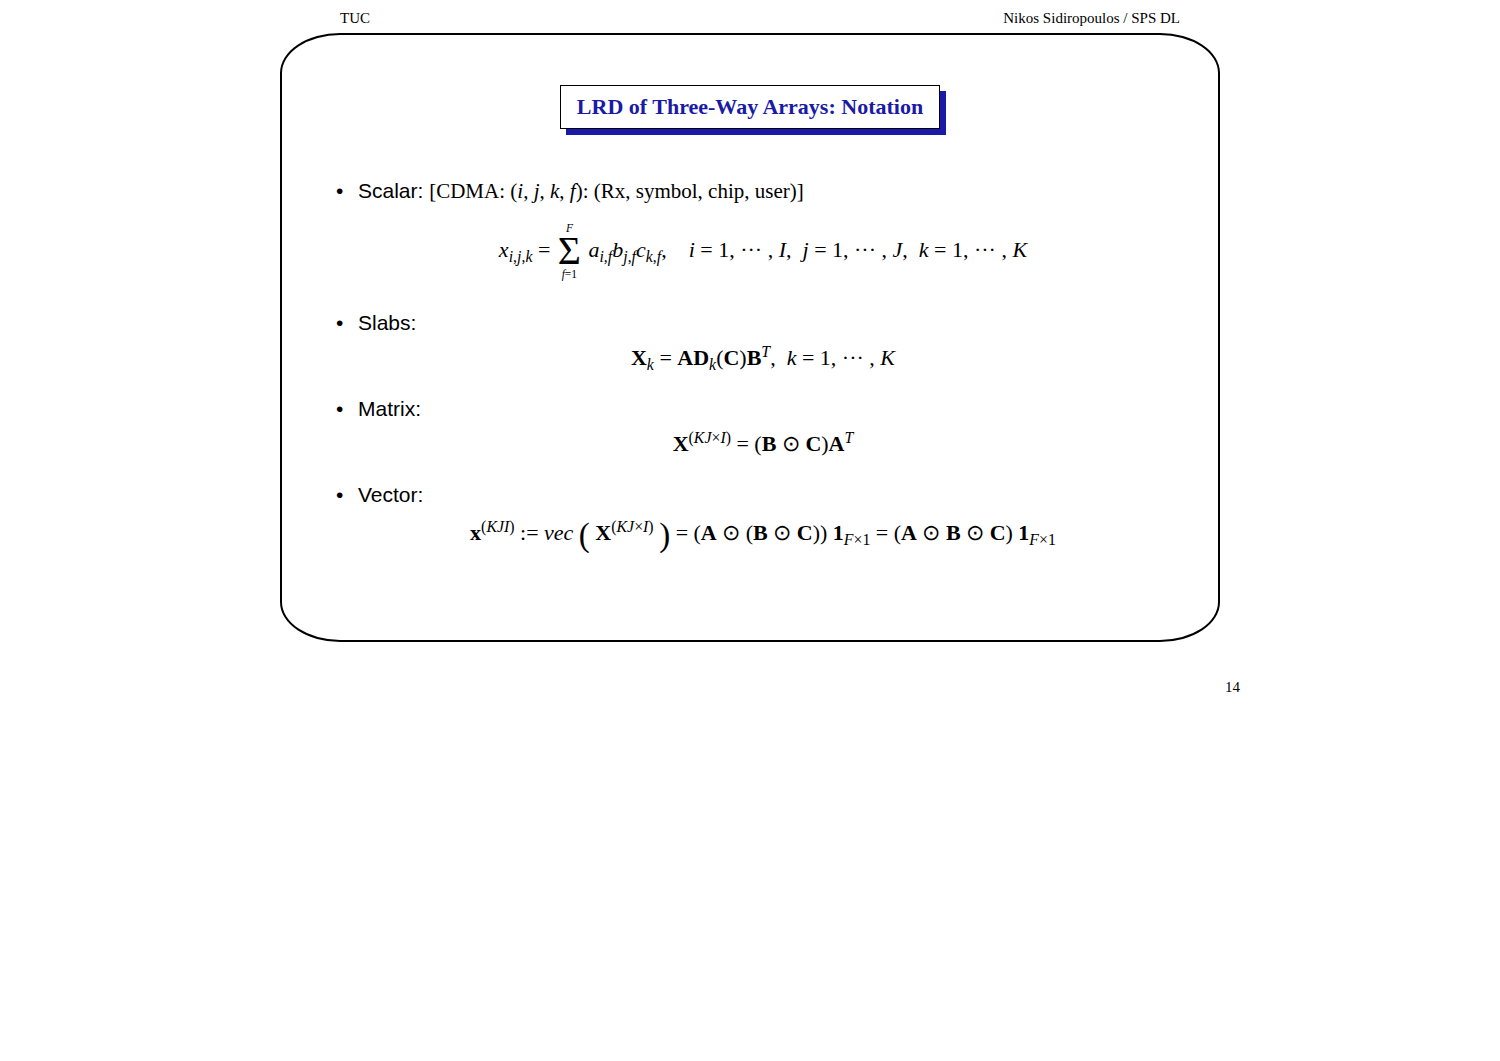TUC
Nikos Sidiropoulos / SPS DL
LRD of Three-Way Arrays: Notation
Scalar: [CDMA: (i, j, k, f): (Rx, symbol, chip, user)]
xi,j,k = F Σ f=1 ai,fbj,fck,f, i = 1, ··· , I, j = 1, ··· , J, k = 1, ··· , K
Slabs:
Xk = ADk(C)BT, k = 1, ··· , K
Matrix:
X(KJ×I) = (B ⊙ C)AT
Vector:
x(KJI) := vec ( X(KJ×I) ) = (A ⊙ (B ⊙ C)) 1F×1 = (A ⊙ B ⊙ C) 1F×1
14